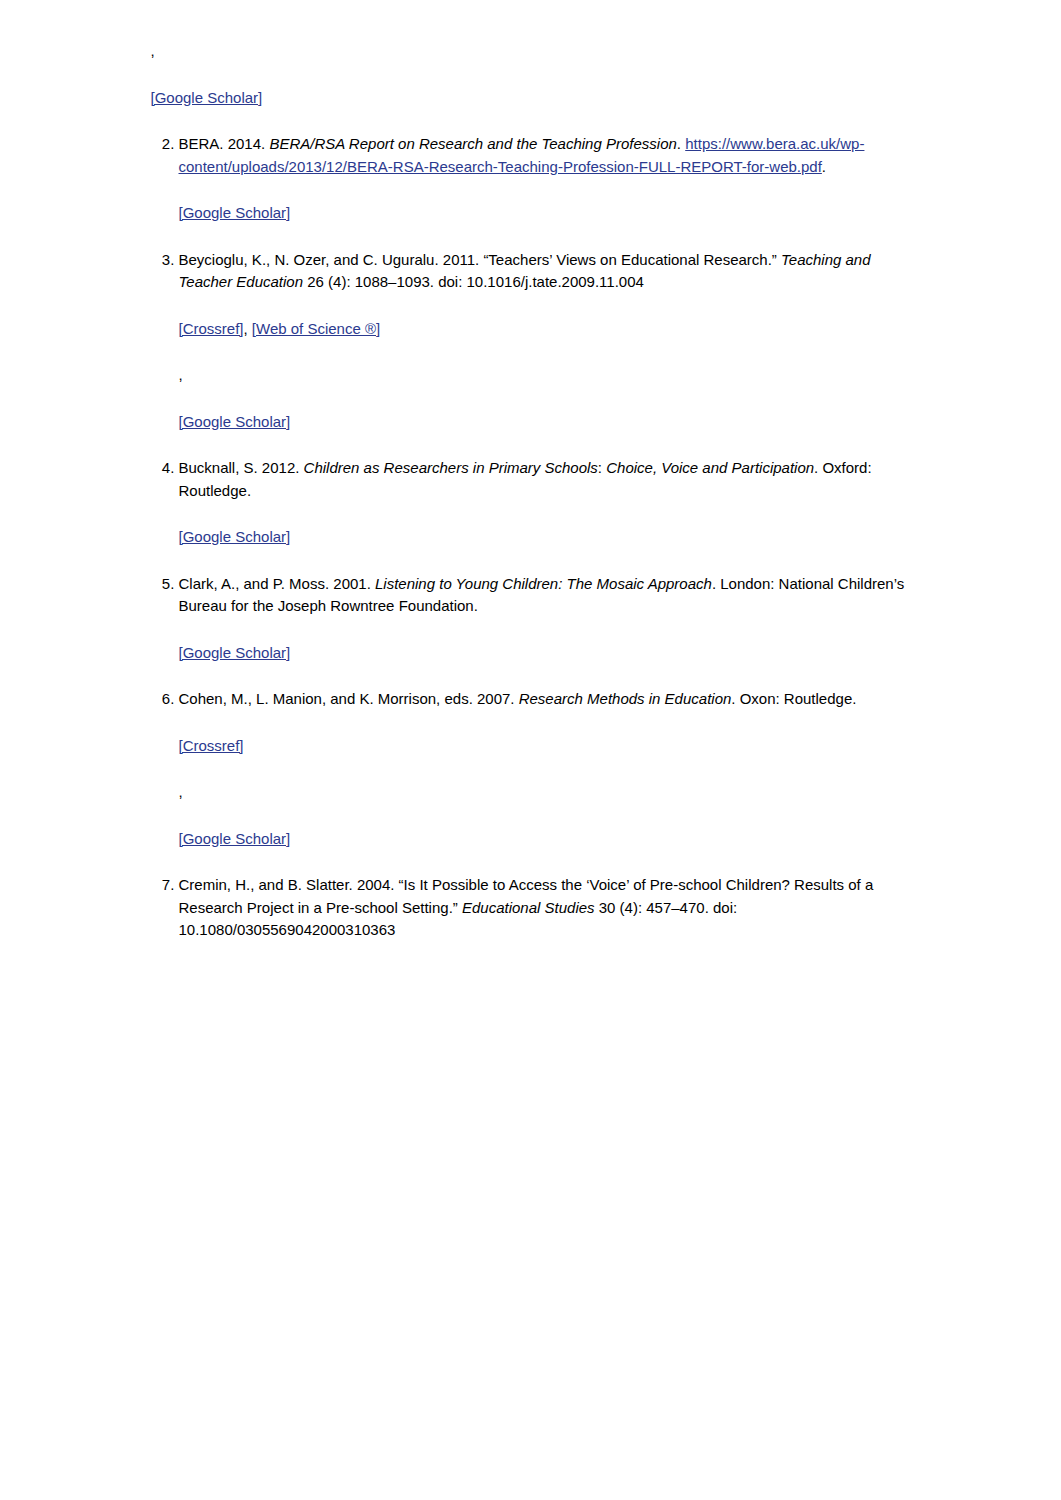,
[Google Scholar]
BERA. 2014. BERA/RSA Report on Research and the Teaching Profession. https://www.bera.ac.uk/wp-content/uploads/2013/12/BERA-RSA-Research-Teaching-Profession-FULL-REPORT-for-web.pdf.
[Google Scholar]
Beycioglu, K., N. Ozer, and C. Uguralu. 2011. “Teachers’ Views on Educational Research.” Teaching and Teacher Education 26 (4): 1088–1093. doi: 10.1016/j.tate.2009.11.004
[Crossref], [Web of Science ®]
,
[Google Scholar]
Bucknall, S. 2012. Children as Researchers in Primary Schools: Choice, Voice and Participation. Oxford: Routledge.
[Google Scholar]
Clark, A., and P. Moss. 2001. Listening to Young Children: The Mosaic Approach. London: National Children’s Bureau for the Joseph Rowntree Foundation.
[Google Scholar]
Cohen, M., L. Manion, and K. Morrison, eds. 2007. Research Methods in Education. Oxon: Routledge.
[Crossref]
,
[Google Scholar]
Cremin, H., and B. Slatter. 2004. “Is It Possible to Access the ‘Voice’ of Pre-school Children? Results of a Research Project in a Pre-school Setting.” Educational Studies 30 (4): 457–470. doi: 10.1080/0305569042000310363